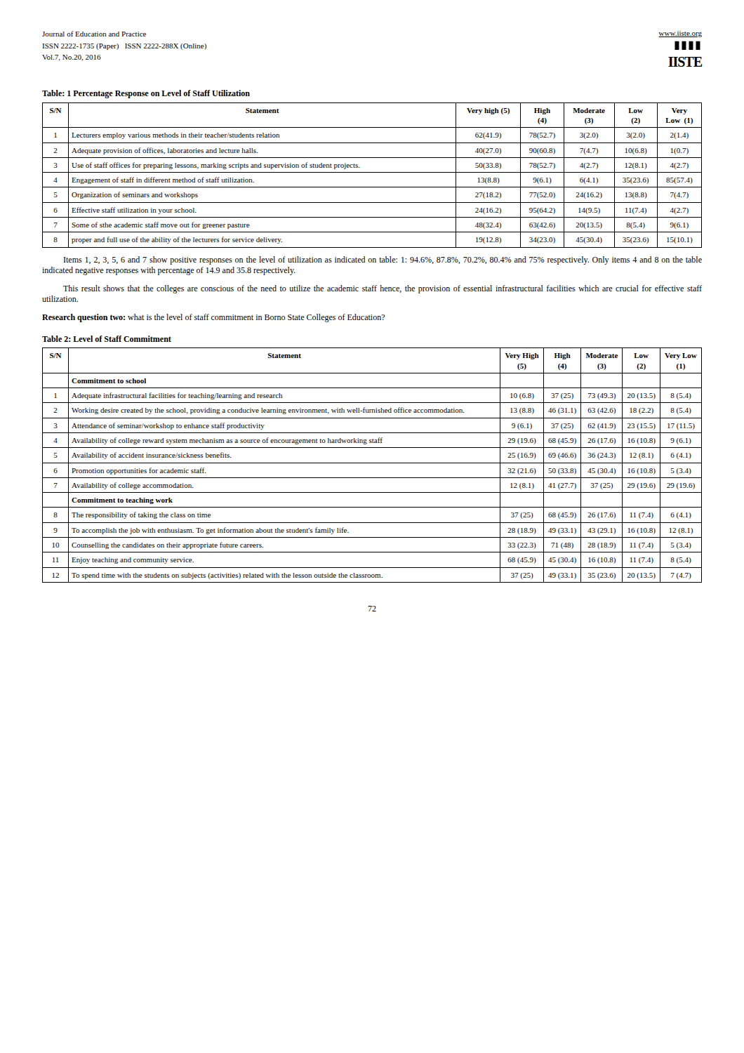Journal of Education and Practice
ISSN 2222-1735 (Paper) ISSN 2222-288X (Online)
Vol.7, No.20, 2016
www.iiste.org
▮▮▮▮
IISTE
Table: 1 Percentage Response on Level of Staff Utilization
| S/N | Statement | Very high (5) | High (4) | Moderate (3) | Low (2) | Very Low (1) |
| --- | --- | --- | --- | --- | --- | --- |
| 1 | Lecturers employ various methods in their teacher/students relation | 62(41.9) | 78(52.7) | 3(2.0) | 3(2.0) | 2(1.4) |
| 2 | Adequate provision of offices, laboratories and lecture halls. | 40(27.0) | 90(60.8) | 7(4.7) | 10(6.8) | 1(0.7) |
| 3 | Use of staff offices for preparing lessons, marking scripts and supervision of student projects. | 50(33.8) | 78(52.7) | 4(2.7) | 12(8.1) | 4(2.7) |
| 4 | Engagement of staff in different method of staff utilization. | 13(8.8) | 9(6.1) | 6(4.1) | 35(23.6) | 85(57.4) |
| 5 | Organization of seminars and workshops | 27(18.2) | 77(52.0) | 24(16.2) | 13(8.8) | 7(4.7) |
| 6 | Effective staff utilization in your school. | 24(16.2) | 95(64.2) | 14(9.5) | 11(7.4) | 4(2.7) |
| 7 | Some of sthe academic staff move out for greener pasture | 48(32.4) | 63(42.6) | 20(13.5) | 8(5.4) | 9(6.1) |
| 8 | proper and full use of the ability of the lecturers for service delivery. | 19(12.8) | 34(23.0) | 45(30.4) | 35(23.6) | 15(10.1) |
Items 1, 2, 3, 5, 6 and 7 show positive responses on the level of utilization as indicated on table: 1: 94.6%, 87.8%, 70.2%, 80.4% and 75% respectively. Only items 4 and 8 on the table indicated negative responses with percentage of 14.9 and 35.8 respectively.
This result shows that the colleges are conscious of the need to utilize the academic staff hence, the provision of essential infrastructural facilities which are crucial for effective staff utilization.
Research question two: what is the level of staff commitment in Borno State Colleges of Education?
Table 2: Level of Staff Commitment
| S/N | Statement | Very High (5) | High (4) | Moderate (3) | Low (2) | Very Low (1) |
| --- | --- | --- | --- | --- | --- | --- |
| | Commitment to school | | | | | |
| 1 | Adequate infrastructural facilities for teaching/learning and research | 10 (6.8) | 37 (25) | 73 (49.3) | 20 (13.5) | 8 (5.4) |
| 2 | Working desire created by the school, providing a conducive learning environment, with well-furnished office accommodation. | 13 (8.8) | 46 (31.1) | 63 (42.6) | 18 (2.2) | 8 (5.4) |
| 3 | Attendance of seminar/workshop to enhance staff productivity | 9 (6.1) | 37 (25) | 62 (41.9) | 23 (15.5) | 17 (11.5) |
| 4 | Availability of college reward system mechanism as a source of encouragement to hardworking staff | 29 (19.6) | 68 (45.9) | 26 (17.6) | 16 (10.8) | 9 (6.1) |
| 5 | Availability of accident insurance/sickness benefits. | 25 (16.9) | 69 (46.6) | 36 (24.3) | 12 (8.1) | 6 (4.1) |
| 6 | Promotion opportunities for academic staff. | 32 (21.6) | 50 (33.8) | 45 (30.4) | 16 (10.8) | 5 (3.4) |
| 7 | Availability of college accommodation. | 12 (8.1) | 41 (27.7) | 37 (25) | 29 (19.6) | 29 (19.6) |
| | Commitment to teaching work | | | | | |
| 8 | The responsibility of taking the class on time | 37 (25) | 68 (45.9) | 26 (17.6) | 11 (7.4) | 6 (4.1) |
| 9 | To accomplish the job with enthusiasm. To get information about the student's family life. | 28 (18.9) | 49 (33.1) | 43 (29.1) | 16 (10.8) | 12 (8.1) |
| 10 | Counselling the candidates on their appropriate future careers. | 33 (22.3) | 71 (48) | 28 (18.9) | 11 (7.4) | 5 (3.4) |
| 11 | Enjoy teaching and community service. | 68 (45.9) | 45 (30.4) | 16 (10.8) | 11 (7.4) | 8 (5.4) |
| 12 | To spend time with the students on subjects (activities) related with the lesson outside the classroom. | 37 (25) | 49 (33.1) | 35 (23.6) | 20 (13.5) | 7 (4.7) |
72